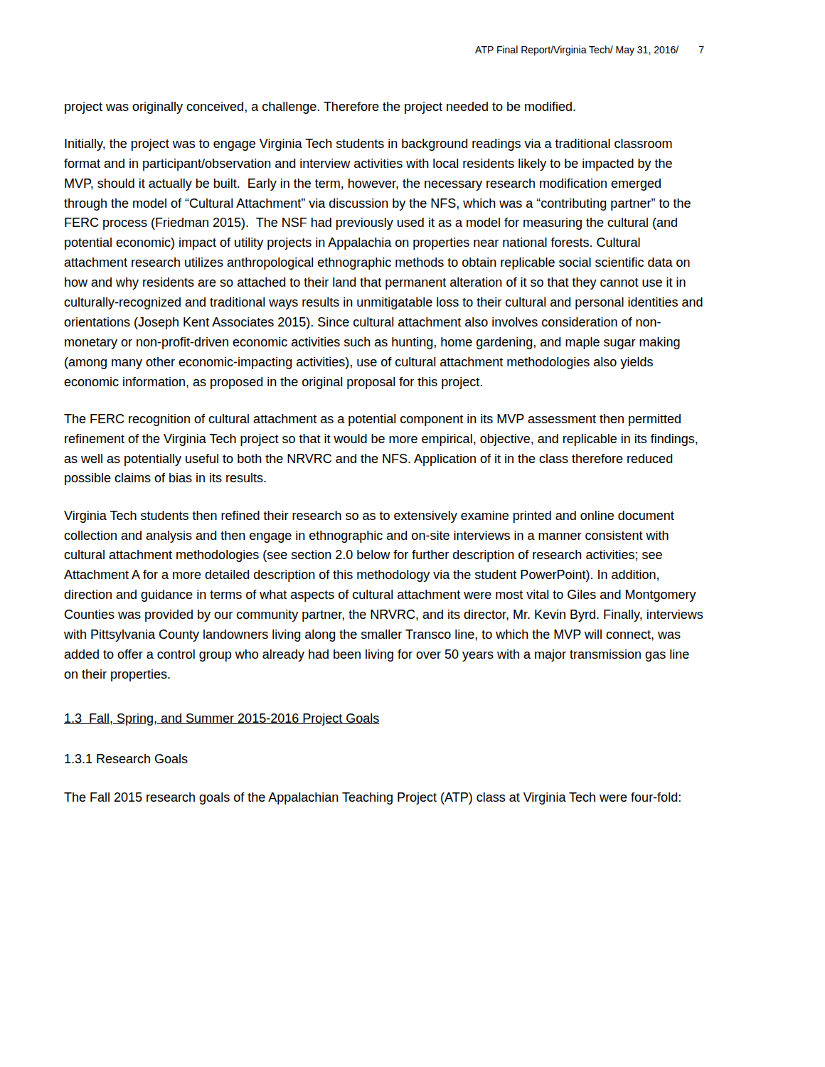ATP Final Report/Virginia Tech/ May 31, 2016/7
project was originally conceived, a challenge. Therefore the project needed to be modified.
Initially, the project was to engage Virginia Tech students in background readings via a traditional classroom format and in participant/observation and interview activities with local residents likely to be impacted by the MVP, should it actually be built. Early in the term, however, the necessary research modification emerged through the model of “Cultural Attachment” via discussion by the NFS, which was a “contributing partner” to the FERC process (Friedman 2015). The NSF had previously used it as a model for measuring the cultural (and potential economic) impact of utility projects in Appalachia on properties near national forests. Cultural attachment research utilizes anthropological ethnographic methods to obtain replicable social scientific data on how and why residents are so attached to their land that permanent alteration of it so that they cannot use it in culturally-recognized and traditional ways results in unmitigatable loss to their cultural and personal identities and orientations (Joseph Kent Associates 2015). Since cultural attachment also involves consideration of non-monetary or non-profit-driven economic activities such as hunting, home gardening, and maple sugar making (among many other economic-impacting activities), use of cultural attachment methodologies also yields economic information, as proposed in the original proposal for this project.
The FERC recognition of cultural attachment as a potential component in its MVP assessment then permitted refinement of the Virginia Tech project so that it would be more empirical, objective, and replicable in its findings, as well as potentially useful to both the NRVRC and the NFS. Application of it in the class therefore reduced possible claims of bias in its results.
Virginia Tech students then refined their research so as to extensively examine printed and online document collection and analysis and then engage in ethnographic and on-site interviews in a manner consistent with cultural attachment methodologies (see section 2.0 below for further description of research activities; see Attachment A for a more detailed description of this methodology via the student PowerPoint). In addition, direction and guidance in terms of what aspects of cultural attachment were most vital to Giles and Montgomery Counties was provided by our community partner, the NRVRC, and its director, Mr. Kevin Byrd. Finally, interviews with Pittsylvania County landowners living along the smaller Transco line, to which the MVP will connect, was added to offer a control group who already had been living for over 50 years with a major transmission gas line on their properties.
1.3 Fall, Spring, and Summer 2015-2016 Project Goals
1.3.1 Research Goals
The Fall 2015 research goals of the Appalachian Teaching Project (ATP) class at Virginia Tech were four-fold: